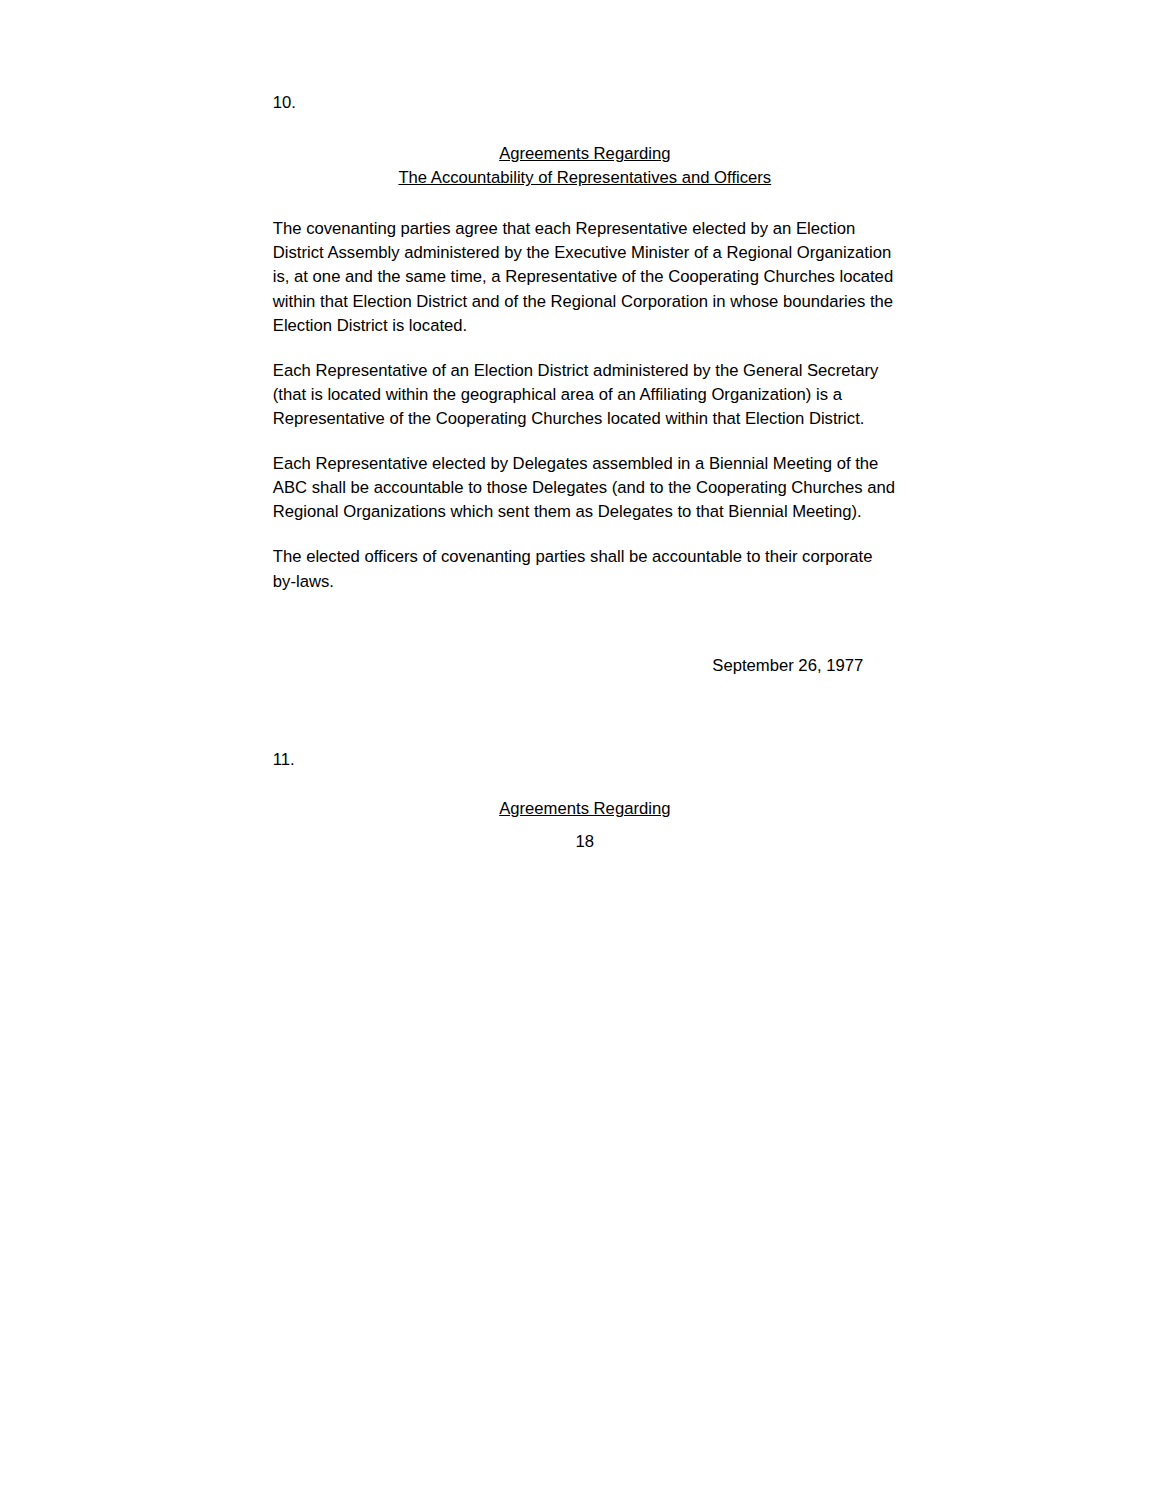10.
Agreements Regarding The Accountability of Representatives and Officers
The covenanting parties agree that each Representative elected by an Election District Assembly administered by the Executive Minister of a Regional Organization is, at one and the same time, a Representative of the Cooperating Churches located within that Election District and of the Regional Corporation in whose boundaries the Election District is located.
Each Representative of an Election District administered by the General Secretary (that is located within the geographical area of an Affiliating Organization) is a Representative of the Cooperating Churches located within that Election District.
Each Representative elected by Delegates assembled in a Biennial Meeting of the ABC shall be accountable to those Delegates (and to the Cooperating Churches and Regional Organizations which sent them as Delegates to that Biennial Meeting).
The elected officers of covenanting parties shall be accountable to their corporate by-laws.
September 26, 1977
11.
Agreements Regarding
18